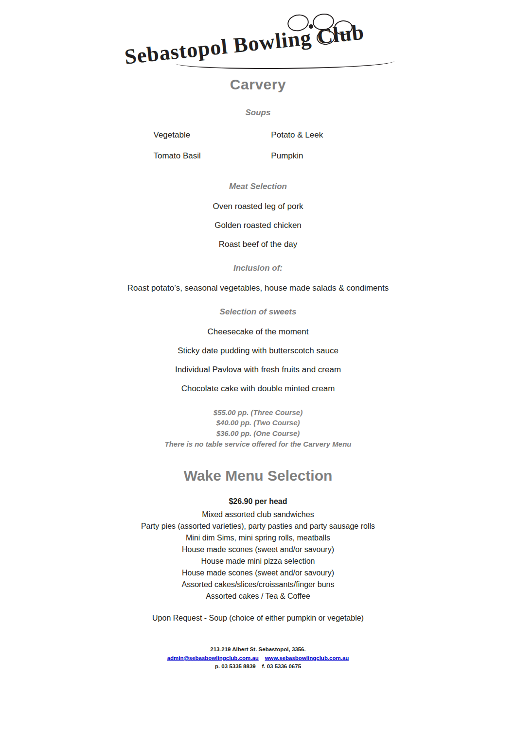Sebastopol Bowling Club
Carvery
Soups
| Vegetable | Potato & Leek |
| Tomato Basil | Pumpkin |
Meat Selection
Oven roasted leg of pork
Golden roasted chicken
Roast beef of the day
Inclusion of:
Roast potato’s, seasonal vegetables, house made salads & condiments
Selection of sweets
Cheesecake of the moment
Sticky date pudding with butterscotch sauce
Individual Pavlova with fresh fruits and cream
Chocolate cake with double minted cream
$55.00 pp. (Three Course)
$40.00 pp. (Two Course)
$36.00 pp. (One Course)
There is no table service offered for the Carvery Menu
Wake Menu Selection
$26.90 per head
Mixed assorted club sandwiches
Party pies (assorted varieties), party pasties and party sausage rolls
Mini dim Sims, mini spring rolls, meatballs
House made scones (sweet and/or savoury)
House made mini pizza selection
House made scones (sweet and/or savoury)
Assorted cakes/slices/croissants/finger buns
Assorted cakes / Tea & Coffee
Upon Request - Soup (choice of either pumpkin or vegetable)
213-219 Albert St. Sebastopol, 3356.
admin@sebasbowlingclub.com.au www.sebasbowlingclub.com.au
p. 03 5335 8839 f. 03 5336 0675